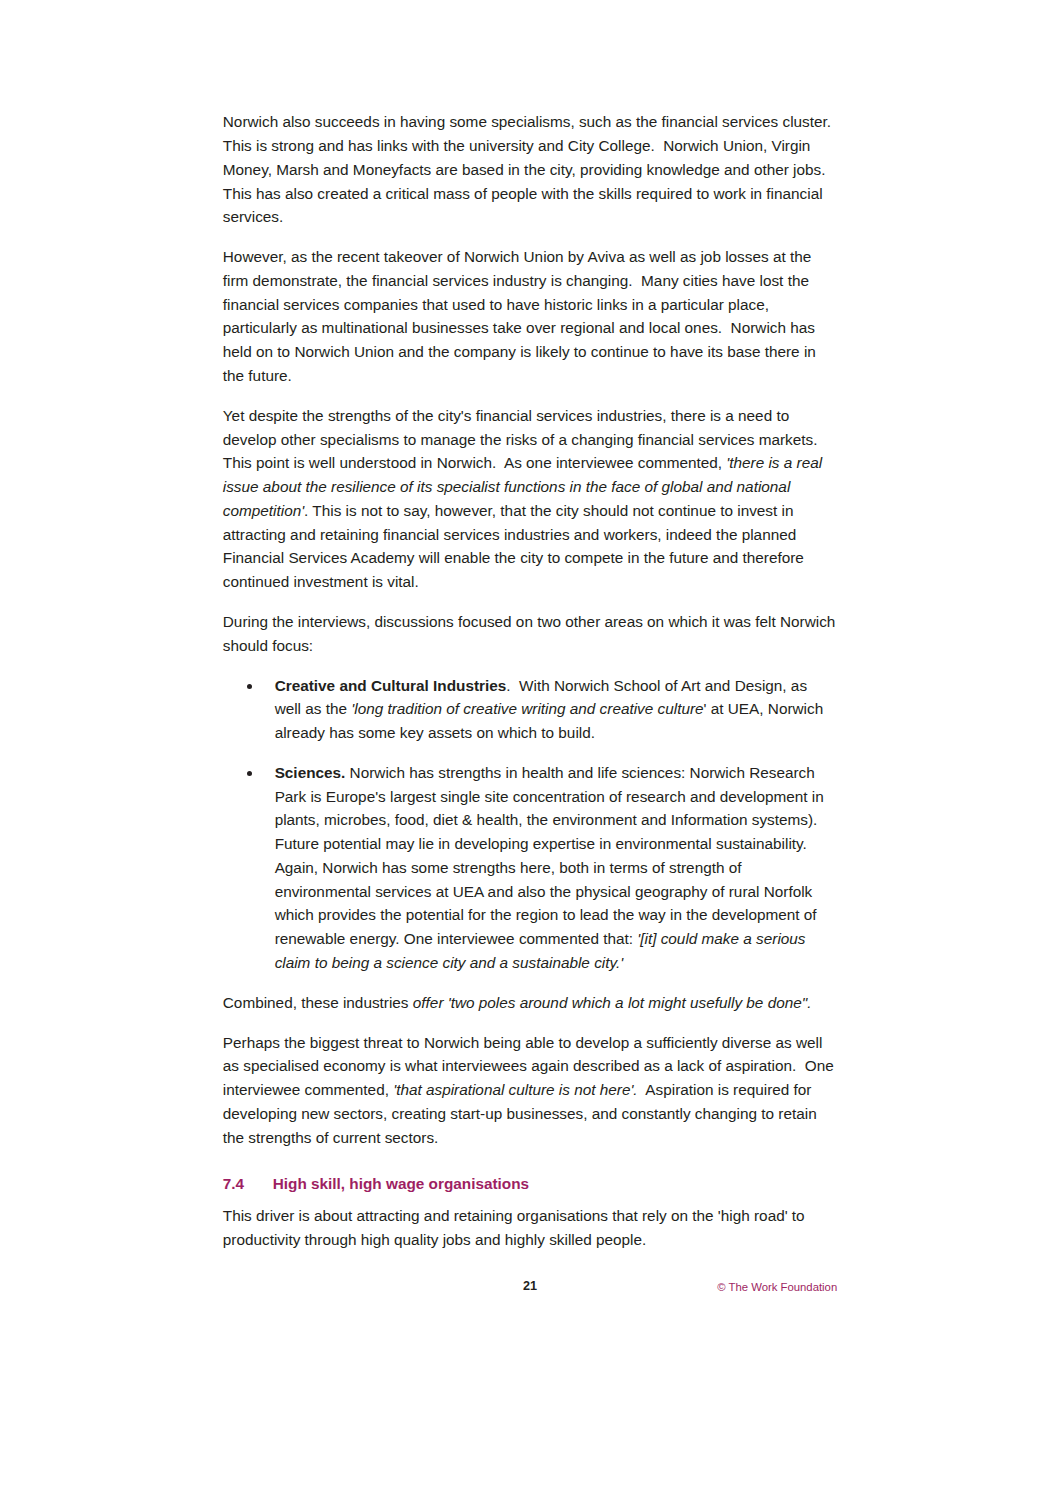Norwich also succeeds in having some specialisms, such as the financial services cluster. This is strong and has links with the university and City College. Norwich Union, Virgin Money, Marsh and Moneyfacts are based in the city, providing knowledge and other jobs. This has also created a critical mass of people with the skills required to work in financial services.
However, as the recent takeover of Norwich Union by Aviva as well as job losses at the firm demonstrate, the financial services industry is changing. Many cities have lost the financial services companies that used to have historic links in a particular place, particularly as multinational businesses take over regional and local ones. Norwich has held on to Norwich Union and the company is likely to continue to have its base there in the future.
Yet despite the strengths of the city's financial services industries, there is a need to develop other specialisms to manage the risks of a changing financial services markets. This point is well understood in Norwich. As one interviewee commented, 'there is a real issue about the resilience of its specialist functions in the face of global and national competition'. This is not to say, however, that the city should not continue to invest in attracting and retaining financial services industries and workers, indeed the planned Financial Services Academy will enable the city to compete in the future and therefore continued investment is vital.
During the interviews, discussions focused on two other areas on which it was felt Norwich should focus:
Creative and Cultural Industries. With Norwich School of Art and Design, as well as the 'long tradition of creative writing and creative culture' at UEA, Norwich already has some key assets on which to build.
Sciences. Norwich has strengths in health and life sciences: Norwich Research Park is Europe's largest single site concentration of research and development in plants, microbes, food, diet & health, the environment and Information systems). Future potential may lie in developing expertise in environmental sustainability. Again, Norwich has some strengths here, both in terms of strength of environmental services at UEA and also the physical geography of rural Norfolk which provides the potential for the region to lead the way in the development of renewable energy. One interviewee commented that: '[it] could make a serious claim to being a science city and a sustainable city.'
Combined, these industries offer 'two poles around which a lot might usefully be done".
Perhaps the biggest threat to Norwich being able to develop a sufficiently diverse as well as specialised economy is what interviewees again described as a lack of aspiration. One interviewee commented, 'that aspirational culture is not here'. Aspiration is required for developing new sectors, creating start-up businesses, and constantly changing to retain the strengths of current sectors.
7.4 High skill, high wage organisations
This driver is about attracting and retaining organisations that rely on the 'high road' to productivity through high quality jobs and highly skilled people.
21
© The Work Foundation